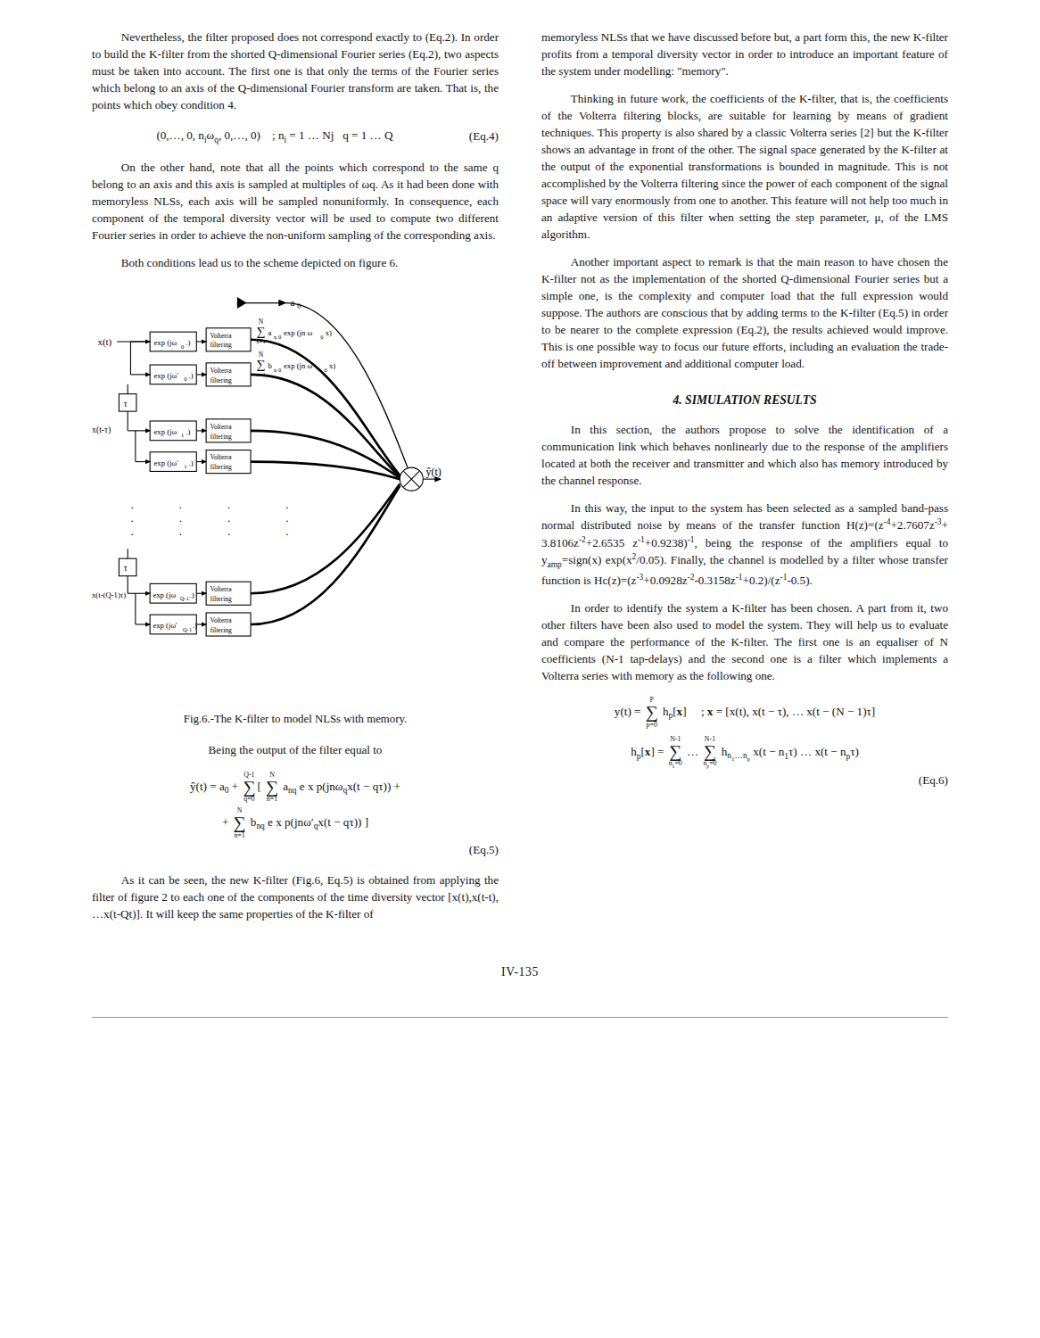Nevertheless, the filter proposed does not correspond exactly to (Eq.2). In order to build the K-filter from the shorted Q-dimensional Fourier series (Eq.2), two aspects must be taken into account. The first one is that only the terms of the Fourier series which belong to an axis of the Q-dimensional Fourier transform are taken. That is, the points which obey condition 4.
(0,…, 0, niωq, 0,…, 0) ; ni = 1 … Nj q = 1 … Q (Eq.4)
On the other hand, note that all the points which correspond to the same q belong to an axis and this axis is sampled at multiples of ωq. As it had been done with memoryless NLSs, each axis will be sampled nonuniformly. In consequence, each component of the temporal diversity vector will be used to compute two different Fourier series in order to achieve the non-uniform sampling of the corresponding axis.
Both conditions lead us to the scheme depicted on figure 6.
a 0 x(t) exp (jω 0 .) exp (jω' 0 .) Volterra filtering Volterra filtering N ∑ n=1 a n 0 exp (jn ω 0 x) N ∑ n=1 b n 0 exp (jn ω' 0 x) τ x(t-τ) exp (jω 1 .) exp (jω' 1 .) Volterra filtering Volterra filtering . . . . . . . . . . . . τ x(t-(Q-1)τ) exp (jω Q-1 .) exp (jω' Q-1 .) Volterra filtering Volterra filtering ŷ(t)
Fig.6.-The K-filter to model NLSs with memory.
Being the output of the filter equal to
ŷ(t) = a0 + Q-1∑q=0[ N∑n=1 anq e x p(jnωqx(t − qτ)) +
+ N∑n=1 bnq e x p(jnω′qx(t − qτ)) ]
(Eq.5)
As it can be seen, the new K-filter (Fig.6, Eq.5) is obtained from applying the filter of figure 2 to each one of the components of the time diversity vector [x(t),x(t-t), …x(t-Qt)]. It will keep the same properties of the K-filter of
memoryless NLSs that we have discussed before but, a part form this, the new K-filter profits from a temporal diversity vector in order to introduce an important feature of the system under modelling: "memory".
Thinking in future work, the coefficients of the K-filter, that is, the coefficients of the Volterra filtering blocks, are suitable for learning by means of gradient techniques. This property is also shared by a classic Volterra series [2] but the K-filter shows an advantage in front of the other. The signal space generated by the K-filter at the output of the exponential transformations is bounded in magnitude. This is not accomplished by the Volterra filtering since the power of each component of the signal space will vary enormously from one to another. This feature will not help too much in an adaptive version of this filter when setting the step parameter, μ, of the LMS algorithm.
Another important aspect to remark is that the main reason to have chosen the K-filter not as the implementation of the shorted Q-dimensional Fourier series but a simple one, is the complexity and computer load that the full expression would suppose. The authors are conscious that by adding terms to the K-filter (Eq.5) in order to be nearer to the complete expression (Eq.2), the results achieved would improve. This is one possible way to focus our future efforts, including an evaluation the trade-off between improvement and additional computer load.
4. SIMULATION RESULTS
In this section, the authors propose to solve the identification of a communication link which behaves nonlinearly due to the response of the amplifiers located at both the receiver and transmitter and which also has memory introduced by the channel response.
In this way, the input to the system has been selected as a sampled band-pass normal distributed noise by means of the transfer function H(z)=(z-4+2.7607z-3+ 3.8106z-2+2.6535 z-1+0.9238)-1, being the response of the amplifiers equal to yamp=sign(x) exp(x2/0.05). Finally, the channel is modelled by a filter whose transfer function is Hc(z)=(z-3+0.0928z-2-0.3158z-1+0.2)/(z-1-0.5).
In order to identify the system a K-filter has been chosen. A part from it, two other filters have been also used to model the system. They will help us to evaluate and compare the performance of the K-filter. The first one is an equaliser of N coefficients (N-1 tap-delays) and the second one is a filter which implements a Volterra series with memory as the following one.
y(t) = P∑p=0 hp[x] ; x = [x(t), x(t − τ), … x(t − (N − 1)τ]
hp[x] = N-1∑n1=0 … N-1∑np=0 hn1…np x(t − n1τ) … x(t − npτ)
(Eq.6)
IV-135